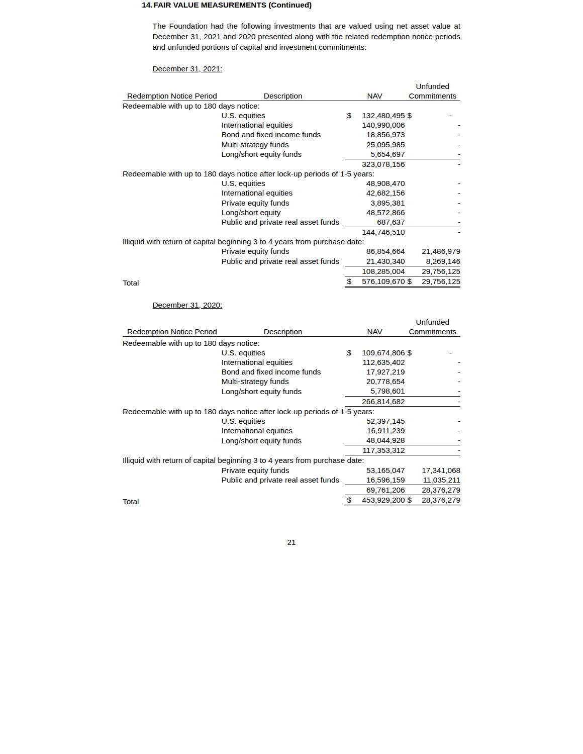14. FAIR VALUE MEASUREMENTS (Continued)
The Foundation had the following investments that are valued using net asset value at December 31, 2021 and 2020 presented along with the related redemption notice periods and unfunded portions of capital and investment commitments:
December 31, 2021:
| | | | Unfunded |
| Redemption Notice Period | Description | NAV | Commitments |
| Redeemable with up to 180 days notice: |
| | U.S. equities | $ 132,480,495 | $ - |
| | International equities | 140,990,006 | - |
| | Bond and fixed income funds | 18,856,973 | - |
| | Multi-strategy funds | 25,095,985 | - |
| | Long/short equity funds | 5,654,697 | - |
| | | 323,078,156 | - |
| Redeemable with up to 180 days notice after lock-up periods of 1-5 years: |
| | U.S. equities | 48,908,470 | - |
| | International equities | 42,682,156 | - |
| | Private equity funds | 3,895,381 | - |
| | Long/short equity | 48,572,866 | - |
| | Public and private real asset funds | 687,637 | - |
| | | 144,746,510 | - |
| Illiquid with return of capital beginning 3 to 4 years from purchase date: |
| | Private equity funds | 86,854,664 | 21,486,979 |
| | Public and private real asset funds | 21,430,340 | 8,269,146 |
| | | 108,285,004 | 29,756,125 |
| Total | | $ 576,109,670 | $ 29,756,125 |
December 31, 2020:
| | | | Unfunded |
| Redemption Notice Period | Description | NAV | Commitments |
| Redeemable with up to 180 days notice: |
| | U.S. equities | $ 109,674,806 | $ - |
| | International equities | 112,635,402 | - |
| | Bond and fixed income funds | 17,927,219 | - |
| | Multi-strategy funds | 20,778,654 | - |
| | Long/short equity funds | 5,798,601 | - |
| | | 266,814,682 | - |
| Redeemable with up to 180 days notice after lock-up periods of 1-5 years: |
| | U.S. equities | 52,397,145 | - |
| | International equities | 16,911,239 | - |
| | Long/short equity funds | 48,044,928 | - |
| | | 117,353,312 | - |
| Illiquid with return of capital beginning 3 to 4 years from purchase date: |
| | Private equity funds | 53,165,047 | 17,341,068 |
| | Public and private real asset funds | 16,596,159 | 11,035,211 |
| | | 69,761,206 | 28,376,279 |
| Total | | $ 453,929,200 | $ 28,376,279 |
21